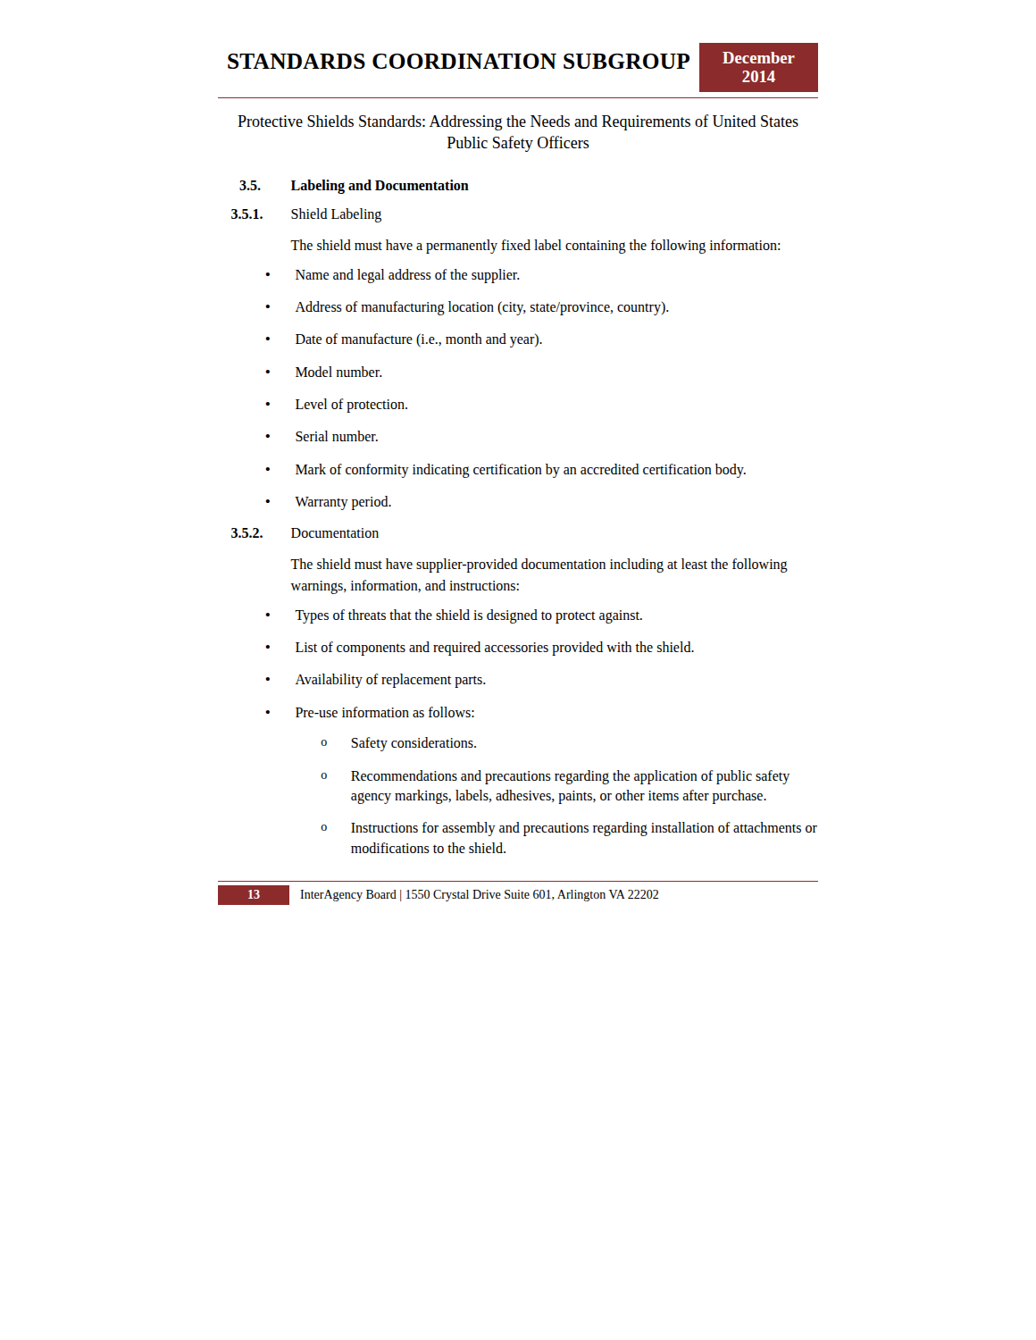STANDARDS COORDINATION SUBGROUP
December
2014
Protective Shields Standards: Addressing the Needs and Requirements of United States Public Safety Officers
3.5. Labeling and Documentation
3.5.1. Shield Labeling
The shield must have a permanently fixed label containing the following information:
Name and legal address of the supplier.
Address of manufacturing location (city, state/province, country).
Date of manufacture (i.e., month and year).
Model number.
Level of protection.
Serial number.
Mark of conformity indicating certification by an accredited certification body.
Warranty period.
3.5.2. Documentation
The shield must have supplier-provided documentation including at least the following warnings, information, and instructions:
Types of threats that the shield is designed to protect against.
List of components and required accessories provided with the shield.
Availability of replacement parts.
Pre-use information as follows:
Safety considerations.
Recommendations and precautions regarding the application of public safety agency markings, labels, adhesives, paints, or other items after purchase.
Instructions for assembly and precautions regarding installation of attachments or modifications to the shield.
13
InterAgency Board | 1550 Crystal Drive Suite 601, Arlington VA 22202